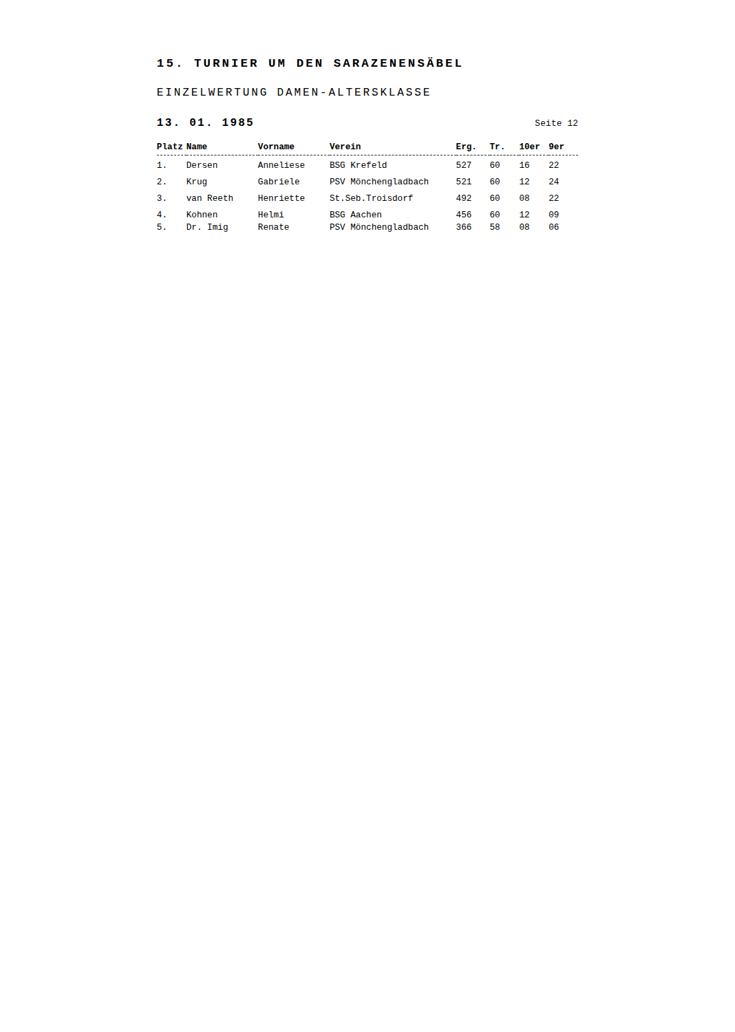15. TURNIER UM DEN SARAZENENSÄBEL
EINZELWERTUNG DAMEN-ALTERSKLASSE
13. 01. 1985 Seite 12
| Platz | Name | Vorname | Verein | Erg. | Tr. | 10er | 9er |
| --- | --- | --- | --- | --- | --- | --- | --- |
| 1. | Dersen | Anneliese | BSG Krefeld | 527 | 60 | 16 | 22 |
| 2. | Krug | Gabriele | PSV Mönchengladbach | 521 | 60 | 12 | 24 |
| 3. | van Reeth | Henriette | St.Seb.Troisdorf | 492 | 60 | 08 | 22 |
| 4. | Kohnen | Helmi | BSG Aachen | 456 | 60 | 12 | 09 |
| 5. | Dr. Imig | Renate | PSV Mönchengladbach | 366 | 58 | 08 | 06 |